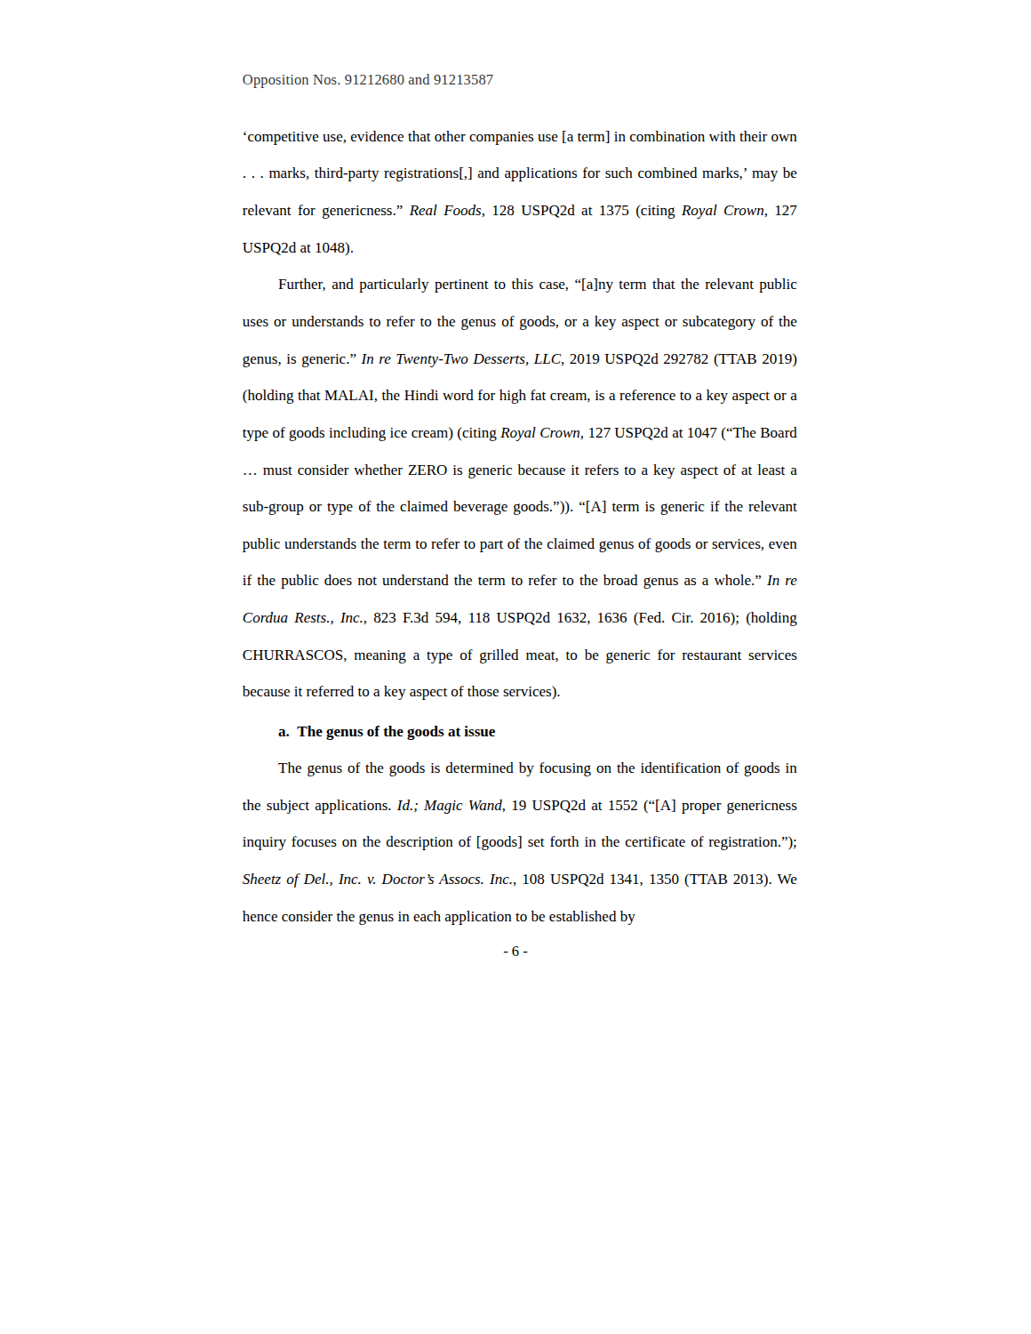Opposition Nos. 91212680 and 91213587
‘competitive use, evidence that other companies use [a term] in combination with their own . . . marks, third-party registrations[,] and applications for such combined marks,’ may be relevant for genericness.” Real Foods, 128 USPQ2d at 1375 (citing Royal Crown, 127 USPQ2d at 1048).
Further, and particularly pertinent to this case, “[a]ny term that the relevant public uses or understands to refer to the genus of goods, or a key aspect or subcategory of the genus, is generic.” In re Twenty-Two Desserts, LLC, 2019 USPQ2d 292782 (TTAB 2019) (holding that MALAI, the Hindi word for high fat cream, is a reference to a key aspect or a type of goods including ice cream) (citing Royal Crown, 127 USPQ2d at 1047 (“The Board … must consider whether ZERO is generic because it refers to a key aspect of at least a sub-group or type of the claimed beverage goods.”)). “[A] term is generic if the relevant public understands the term to refer to part of the claimed genus of goods or services, even if the public does not understand the term to refer to the broad genus as a whole.” In re Cordua Rests., Inc., 823 F.3d 594, 118 USPQ2d 1632, 1636 (Fed. Cir. 2016); (holding CHURRASCOS, meaning a type of grilled meat, to be generic for restaurant services because it referred to a key aspect of those services).
a. The genus of the goods at issue
The genus of the goods is determined by focusing on the identification of goods in the subject applications. Id.; Magic Wand, 19 USPQ2d at 1552 (“[A] proper genericness inquiry focuses on the description of [goods] set forth in the certificate of registration.”); Sheetz of Del., Inc. v. Doctor’s Assocs. Inc., 108 USPQ2d 1341, 1350 (TTAB 2013). We hence consider the genus in each application to be established by
- 6 -